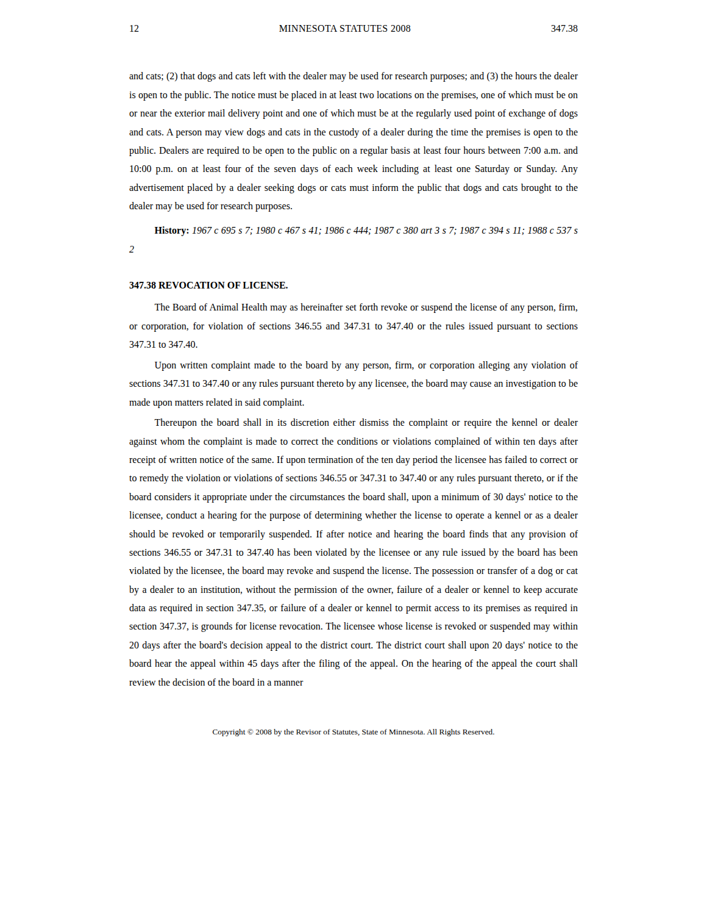12 MINNESOTA STATUTES 2008 347.38
and cats; (2) that dogs and cats left with the dealer may be used for research purposes; and (3) the hours the dealer is open to the public. The notice must be placed in at least two locations on the premises, one of which must be on or near the exterior mail delivery point and one of which must be at the regularly used point of exchange of dogs and cats. A person may view dogs and cats in the custody of a dealer during the time the premises is open to the public. Dealers are required to be open to the public on a regular basis at least four hours between 7:00 a.m. and 10:00 p.m. on at least four of the seven days of each week including at least one Saturday or Sunday. Any advertisement placed by a dealer seeking dogs or cats must inform the public that dogs and cats brought to the dealer may be used for research purposes.
History: 1967 c 695 s 7; 1980 c 467 s 41; 1986 c 444; 1987 c 380 art 3 s 7; 1987 c 394 s 11; 1988 c 537 s 2
347.38 REVOCATION OF LICENSE.
The Board of Animal Health may as hereinafter set forth revoke or suspend the license of any person, firm, or corporation, for violation of sections 346.55 and 347.31 to 347.40 or the rules issued pursuant to sections 347.31 to 347.40.
Upon written complaint made to the board by any person, firm, or corporation alleging any violation of sections 347.31 to 347.40 or any rules pursuant thereto by any licensee, the board may cause an investigation to be made upon matters related in said complaint.
Thereupon the board shall in its discretion either dismiss the complaint or require the kennel or dealer against whom the complaint is made to correct the conditions or violations complained of within ten days after receipt of written notice of the same. If upon termination of the ten day period the licensee has failed to correct or to remedy the violation or violations of sections 346.55 or 347.31 to 347.40 or any rules pursuant thereto, or if the board considers it appropriate under the circumstances the board shall, upon a minimum of 30 days' notice to the licensee, conduct a hearing for the purpose of determining whether the license to operate a kennel or as a dealer should be revoked or temporarily suspended. If after notice and hearing the board finds that any provision of sections 346.55 or 347.31 to 347.40 has been violated by the licensee or any rule issued by the board has been violated by the licensee, the board may revoke and suspend the license. The possession or transfer of a dog or cat by a dealer to an institution, without the permission of the owner, failure of a dealer or kennel to keep accurate data as required in section 347.35, or failure of a dealer or kennel to permit access to its premises as required in section 347.37, is grounds for license revocation. The licensee whose license is revoked or suspended may within 20 days after the board's decision appeal to the district court. The district court shall upon 20 days' notice to the board hear the appeal within 45 days after the filing of the appeal. On the hearing of the appeal the court shall review the decision of the board in a manner
Copyright © 2008 by the Revisor of Statutes, State of Minnesota. All Rights Reserved.